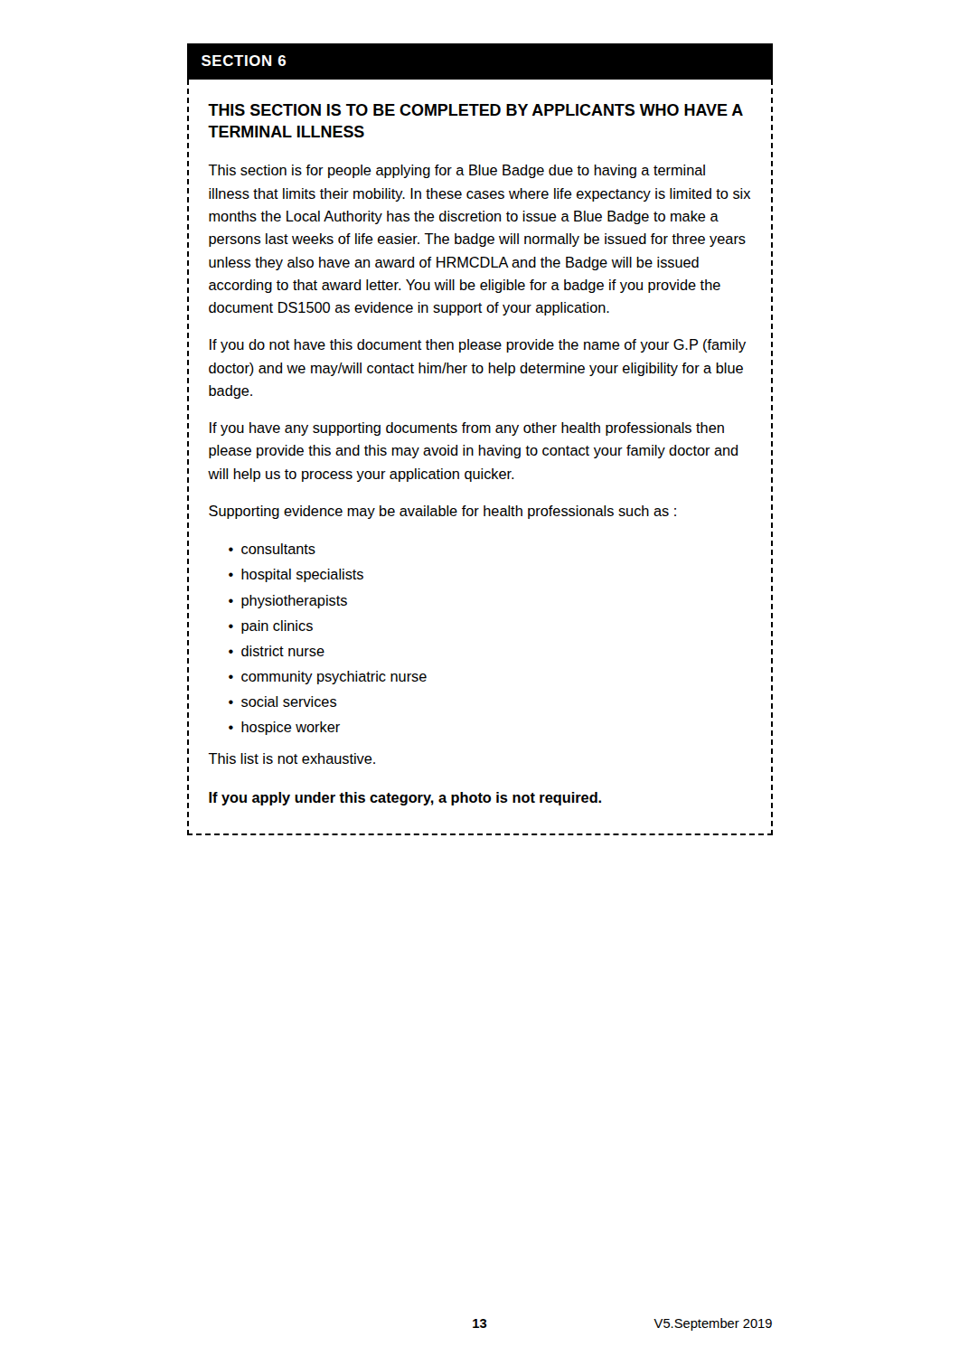SECTION 6
This section is to be completed by applicants who have a terminal illness
This section is for people applying for a Blue Badge due to having a terminal illness that limits their mobility. In these cases where life expectancy is limited to six months the Local Authority has the discretion to issue a Blue Badge to make a persons last weeks of life easier. The badge will normally be issued for three years unless they also have an award of HRMCDLA and the Badge will be issued according to that award letter. You will be eligible for a badge if you provide the document DS1500 as evidence in support of your application.
If you do not have this document then please provide the name of your G.P (family doctor) and we may/will contact him/her to help determine your eligibility for a blue badge.
If you have any supporting documents from any other health professionals then please provide this and this may avoid in having to contact your family doctor and will help us to process your application quicker.
Supporting evidence may be available for health professionals such as :
consultants
hospital specialists
physiotherapists
pain clinics
district nurse
community psychiatric nurse
social services
hospice worker
This list is not exhaustive.
If you apply under this category, a photo is not required.
13 V5.September 2019